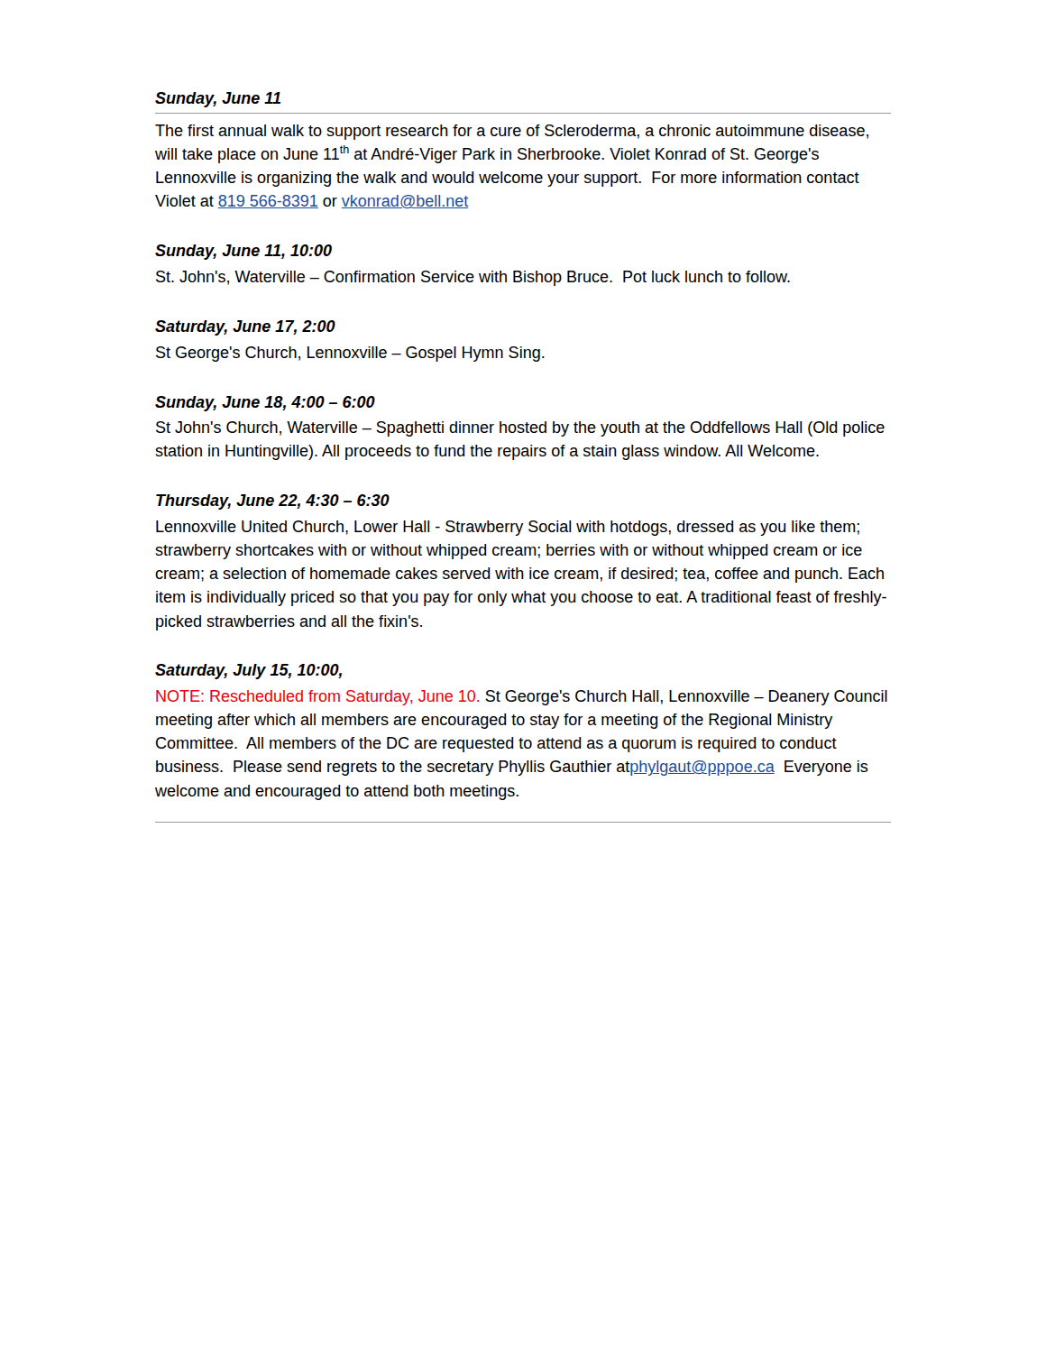Sunday, June 11
The first annual walk to support research for a cure of Scleroderma, a chronic autoimmune disease, will take place on June 11th at André-Viger Park in Sherbrooke. Violet Konrad of St. George's Lennoxville is organizing the walk and would welcome your support. For more information contact Violet at 819 566-8391 or vkonrad@bell.net
Sunday, June 11, 10:00
St. John's, Waterville – Confirmation Service with Bishop Bruce. Pot luck lunch to follow.
Saturday, June 17, 2:00
St George's Church, Lennoxville – Gospel Hymn Sing.
Sunday, June 18, 4:00 – 6:00
St John's Church, Waterville – Spaghetti dinner hosted by the youth at the Oddfellows Hall (Old police station in Huntingville). All proceeds to fund the repairs of a stain glass window. All Welcome.
Thursday, June 22, 4:30 – 6:30
Lennoxville United Church, Lower Hall - Strawberry Social with hotdogs, dressed as you like them; strawberry shortcakes with or without whipped cream; berries with or without whipped cream or ice cream; a selection of homemade cakes served with ice cream, if desired; tea, coffee and punch. Each item is individually priced so that you pay for only what you choose to eat. A traditional feast of freshly-picked strawberries and all the fixin's.
Saturday, July 15, 10:00,
NOTE: Rescheduled from Saturday, June 10. St George's Church Hall, Lennoxville – Deanery Council meeting after which all members are encouraged to stay for a meeting of the Regional Ministry Committee. All members of the DC are requested to attend as a quorum is required to conduct business. Please send regrets to the secretary Phyllis Gauthier atphylgaut@pppoe.ca Everyone is welcome and encouraged to attend both meetings.